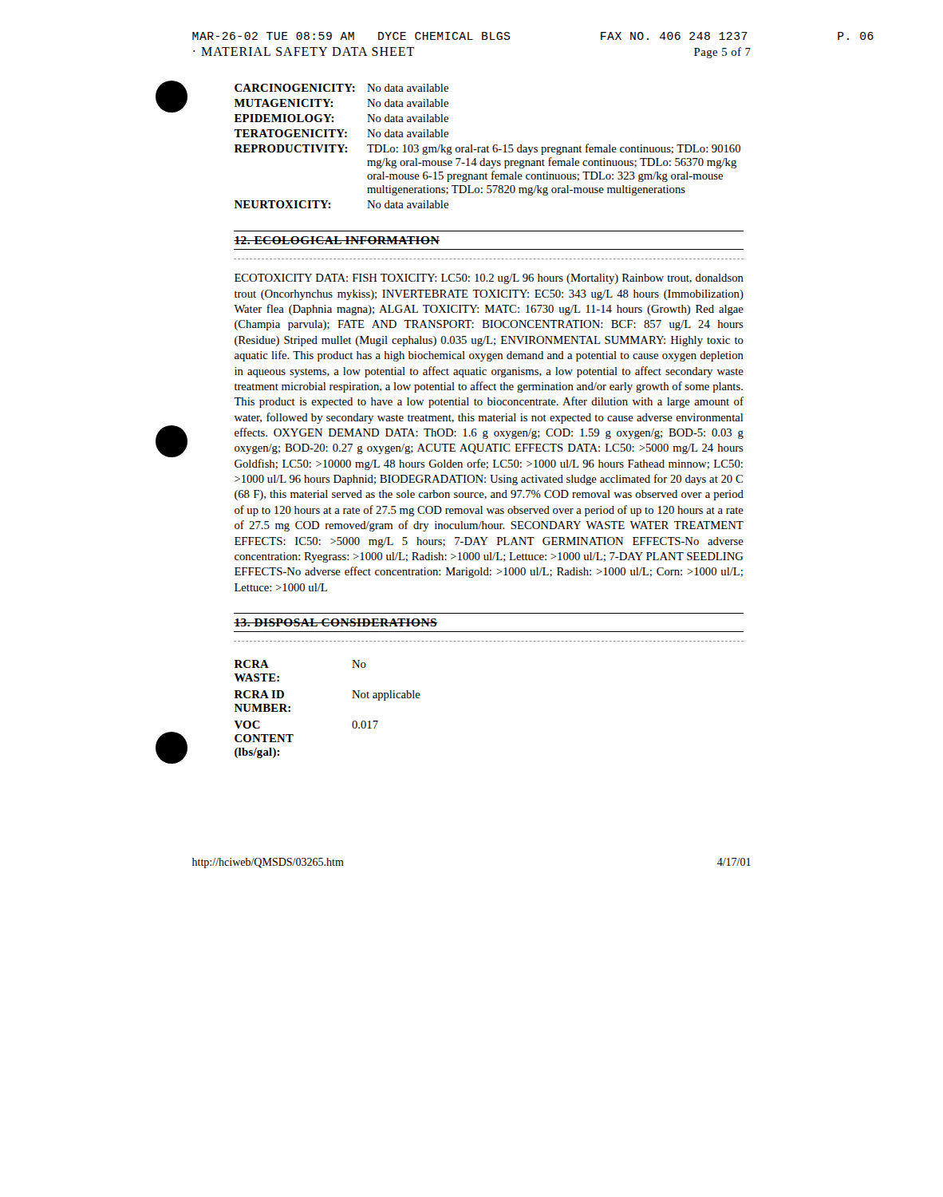MAR-26-02 TUE 08:59 AM DYCE CHEMICAL BLGS FAX NO. 406 248 1237 P. 06
· MATERIAL SAFETY DATA SHEET Page 5 of 7
| CARCINOGENICITY: | No data available |
| MUTAGENICITY: | No data available |
| EPIDEMIOLOGY: | No data available |
| TERATOGENICITY: | No data available |
| REPRODUCTIVITY: | TDLo: 103 gm/kg oral-rat 6-15 days pregnant female continuous; TDLo: 90160 mg/kg oral-mouse 7-14 days pregnant female continuous; TDLo: 56370 mg/kg oral-mouse 6-15 pregnant female continuous; TDLo: 323 gm/kg oral-mouse multigenerations; TDLo: 57820 mg/kg oral-mouse multigenerations |
| NEURTOXICITY: | No data available |
12. ECOLOGICAL INFORMATION
ECOTOXICITY DATA: FISH TOXICITY: LC50: 10.2 ug/L 96 hours (Mortality) Rainbow trout, donaldson trout (Oncorhynchus mykiss); INVERTEBRATE TOXICITY: EC50: 343 ug/L 48 hours (Immobilization) Water flea (Daphnia magna); ALGAL TOXICITY: MATC: 16730 ug/L 11-14 hours (Growth) Red algae (Champia parvula); FATE AND TRANSPORT: BIOCONCENTRATION: BCF: 857 ug/L 24 hours (Residue) Striped mullet (Mugil cephalus) 0.035 ug/L; ENVIRONMENTAL SUMMARY: Highly toxic to aquatic life. This product has a high biochemical oxygen demand and a potential to cause oxygen depletion in aqueous systems, a low potential to affect aquatic organisms, a low potential to affect secondary waste treatment microbial respiration, a low potential to affect the germination and/or early growth of some plants. This product is expected to have a low potential to bioconcentrate. After dilution with a large amount of water, followed by secondary waste treatment, this material is not expected to cause adverse environmental effects. OXYGEN DEMAND DATA: ThOD: 1.6 g oxygen/g; COD: 1.59 g oxygen/g; BOD-5: 0.03 g oxygen/g; BOD-20: 0.27 g oxygen/g; ACUTE AQUATIC EFFECTS DATA: LC50: >5000 mg/L 24 hours Goldfish; LC50: >10000 mg/L 48 hours Golden orfe; LC50: >1000 ul/L 96 hours Fathead minnow; LC50: >1000 ul/L 96 hours Daphnid; BIODEGRADATION: Using activated sludge acclimated for 20 days at 20 C (68 F), this material served as the sole carbon source, and 97.7% COD removal was observed over a period of up to 120 hours at a rate of 27.5 mg COD removal was observed over a period of up to 120 hours at a rate of 27.5 mg COD removed/gram of dry inoculum/hour. SECONDARY WASTE WATER TREATMENT EFFECTS: IC50: >5000 mg/L 5 hours; 7-DAY PLANT GERMINATION EFFECTS-No adverse concentration: Ryegrass: >1000 ul/L; Radish: >1000 ul/L; Lettuce: >1000 ul/L; 7-DAY PLANT SEEDLING EFFECTS-No adverse effect concentration: Marigold: >1000 ul/L; Radish: >1000 ul/L; Corn: >1000 ul/L; Lettuce: >1000 ul/L
13. DISPOSAL CONSIDERATIONS
| RCRA WASTE: | No |
| RCRA ID NUMBER: | Not applicable |
| VOC CONTENT (lbs/gal): | 0.017 |
http://hciweb/QMSDS/03265.htm 4/17/01